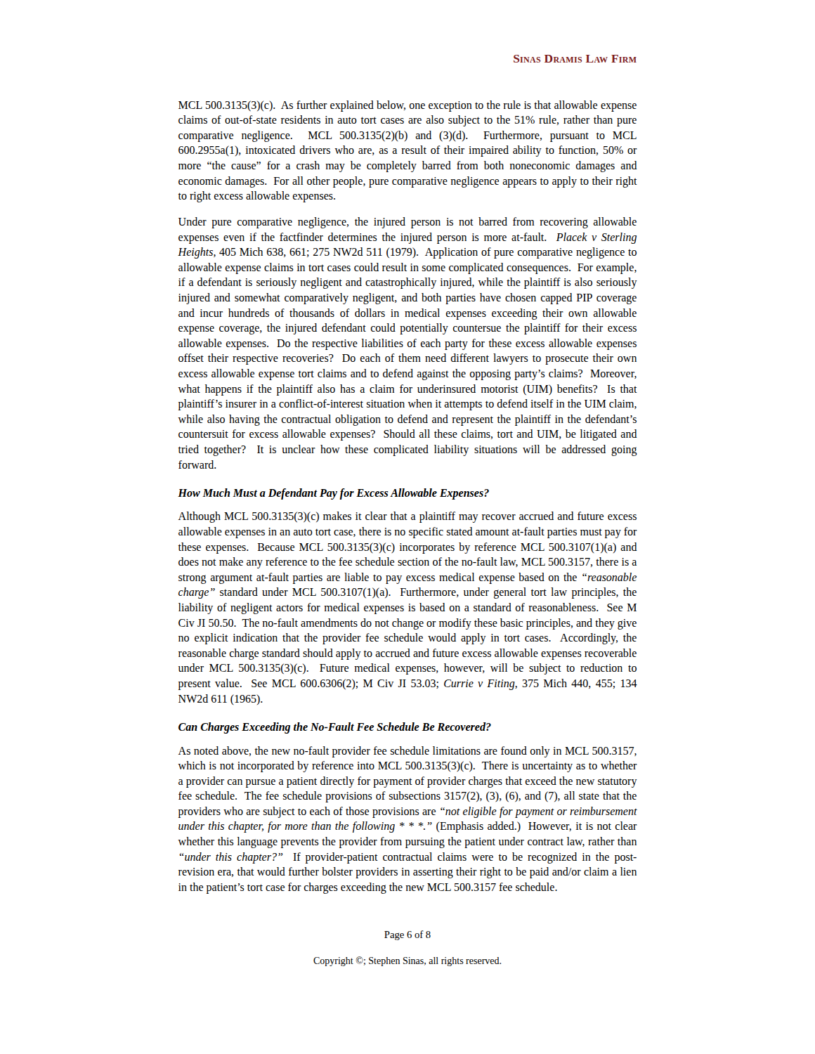Sinas Dramis Law Firm
MCL 500.3135(3)(c). As further explained below, one exception to the rule is that allowable expense claims of out-of-state residents in auto tort cases are also subject to the 51% rule, rather than pure comparative negligence. MCL 500.3135(2)(b) and (3)(d). Furthermore, pursuant to MCL 600.2955a(1), intoxicated drivers who are, as a result of their impaired ability to function, 50% or more “the cause” for a crash may be completely barred from both noneconomic damages and economic damages. For all other people, pure comparative negligence appears to apply to their right to right excess allowable expenses.
Under pure comparative negligence, the injured person is not barred from recovering allowable expenses even if the factfinder determines the injured person is more at-fault. Placek v Sterling Heights, 405 Mich 638, 661; 275 NW2d 511 (1979). Application of pure comparative negligence to allowable expense claims in tort cases could result in some complicated consequences. For example, if a defendant is seriously negligent and catastrophically injured, while the plaintiff is also seriously injured and somewhat comparatively negligent, and both parties have chosen capped PIP coverage and incur hundreds of thousands of dollars in medical expenses exceeding their own allowable expense coverage, the injured defendant could potentially countersue the plaintiff for their excess allowable expenses. Do the respective liabilities of each party for these excess allowable expenses offset their respective recoveries? Do each of them need different lawyers to prosecute their own excess allowable expense tort claims and to defend against the opposing party’s claims? Moreover, what happens if the plaintiff also has a claim for underinsured motorist (UIM) benefits? Is that plaintiff’s insurer in a conflict-of-interest situation when it attempts to defend itself in the UIM claim, while also having the contractual obligation to defend and represent the plaintiff in the defendant’s countersuit for excess allowable expenses? Should all these claims, tort and UIM, be litigated and tried together? It is unclear how these complicated liability situations will be addressed going forward.
How Much Must a Defendant Pay for Excess Allowable Expenses?
Although MCL 500.3135(3)(c) makes it clear that a plaintiff may recover accrued and future excess allowable expenses in an auto tort case, there is no specific stated amount at-fault parties must pay for these expenses. Because MCL 500.3135(3)(c) incorporates by reference MCL 500.3107(1)(a) and does not make any reference to the fee schedule section of the no-fault law, MCL 500.3157, there is a strong argument at-fault parties are liable to pay excess medical expense based on the “reasonable charge” standard under MCL 500.3107(1)(a). Furthermore, under general tort law principles, the liability of negligent actors for medical expenses is based on a standard of reasonableness. See M Civ JI 50.50. The no-fault amendments do not change or modify these basic principles, and they give no explicit indication that the provider fee schedule would apply in tort cases. Accordingly, the reasonable charge standard should apply to accrued and future excess allowable expenses recoverable under MCL 500.3135(3)(c). Future medical expenses, however, will be subject to reduction to present value. See MCL 600.6306(2); M Civ JI 53.03; Currie v Fiting, 375 Mich 440, 455; 134 NW2d 611 (1965).
Can Charges Exceeding the No-Fault Fee Schedule Be Recovered?
As noted above, the new no-fault provider fee schedule limitations are found only in MCL 500.3157, which is not incorporated by reference into MCL 500.3135(3)(c). There is uncertainty as to whether a provider can pursue a patient directly for payment of provider charges that exceed the new statutory fee schedule. The fee schedule provisions of subsections 3157(2), (3), (6), and (7), all state that the providers who are subject to each of those provisions are “not eligible for payment or reimbursement under this chapter, for more than the following * * *.” (Emphasis added.) However, it is not clear whether this language prevents the provider from pursuing the patient under contract law, rather than “under this chapter?” If provider-patient contractual claims were to be recognized in the post-revision era, that would further bolster providers in asserting their right to be paid and/or claim a lien in the patient’s tort case for charges exceeding the new MCL 500.3157 fee schedule.
Page 6 of 8
Copyright ©; Stephen Sinas, all rights reserved.